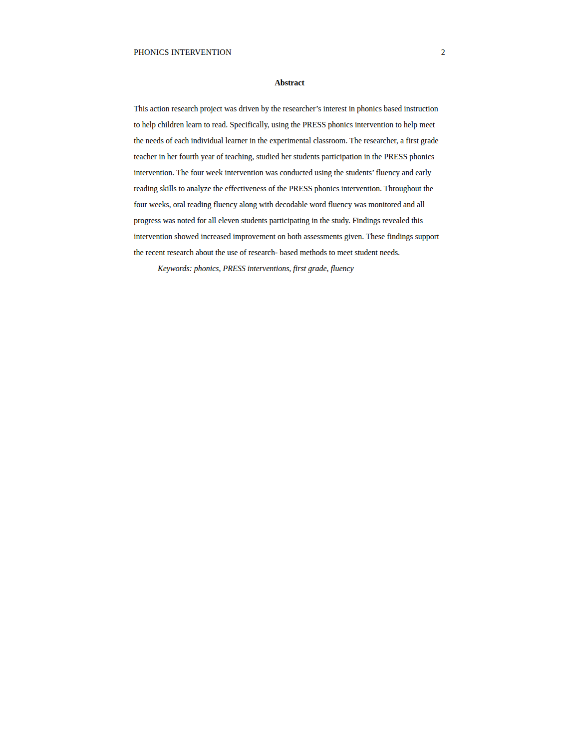Phonics Intervention 2
Abstract
This action research project was driven by the researcher’s interest in phonics based instruction to help children learn to read. Specifically, using the PRESS phonics intervention to help meet the needs of each individual learner in the experimental classroom. The researcher, a first grade teacher in her fourth year of teaching, studied her students participation in the PRESS phonics intervention. The four week intervention was conducted using the students’ fluency and early reading skills to analyze the effectiveness of the PRESS phonics intervention. Throughout the four weeks, oral reading fluency along with decodable word fluency was monitored and all progress was noted for all eleven students participating in the study. Findings revealed this intervention showed increased improvement on both assessments given. These findings support the recent research about the use of research- based methods to meet student needs.
Keywords: phonics, PRESS interventions, first grade, fluency